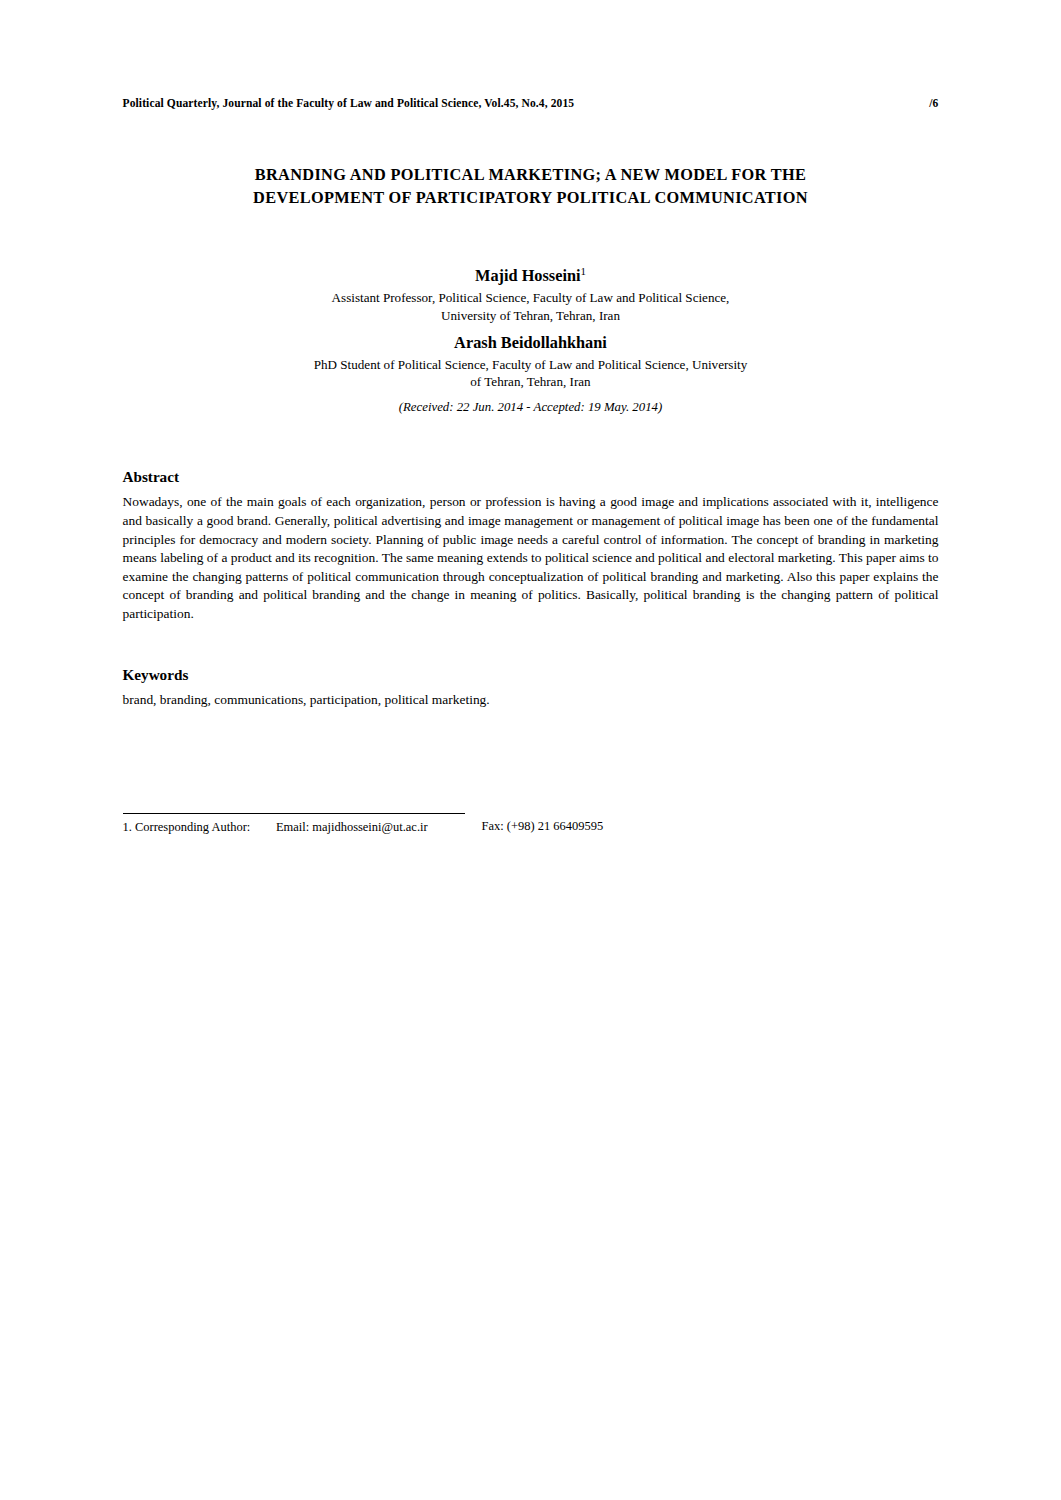Political Quarterly, Journal of the Faculty of Law and Political Science, Vol.45, No.4, 2015 /6
Branding and Political Marketing; A New Model for the Development of Participatory Political Communication
Majid Hosseini1
Assistant Professor, Political Science, Faculty of Law and Political Science,
University of Tehran, Tehran, Iran
Arash Beidollahkhani
PhD Student of Political Science, Faculty of Law and Political Science, University
of Tehran, Tehran, Iran
(Received: 22 Jun. 2014 - Accepted: 19 May. 2014)
Abstract
Nowadays, one of the main goals of each organization, person or profession is having a good image and implications associated with it, intelligence and basically a good brand. Generally, political advertising and image management or management of political image has been one of the fundamental principles for democracy and modern society. Planning of public image needs a careful control of information. The concept of branding in marketing means labeling of a product and its recognition. The same meaning extends to political science and political and electoral marketing. This paper aims to examine the changing patterns of political communication through conceptualization of political branding and marketing. Also this paper explains the concept of branding and political branding and the change in meaning of politics. Basically, political branding is the changing pattern of political participation.
Keywords
brand, branding, communications, participation, political marketing.
1. Corresponding Author: Email: majidhosseini@ut.ac.ir
Fax: (+98) 21 66409595